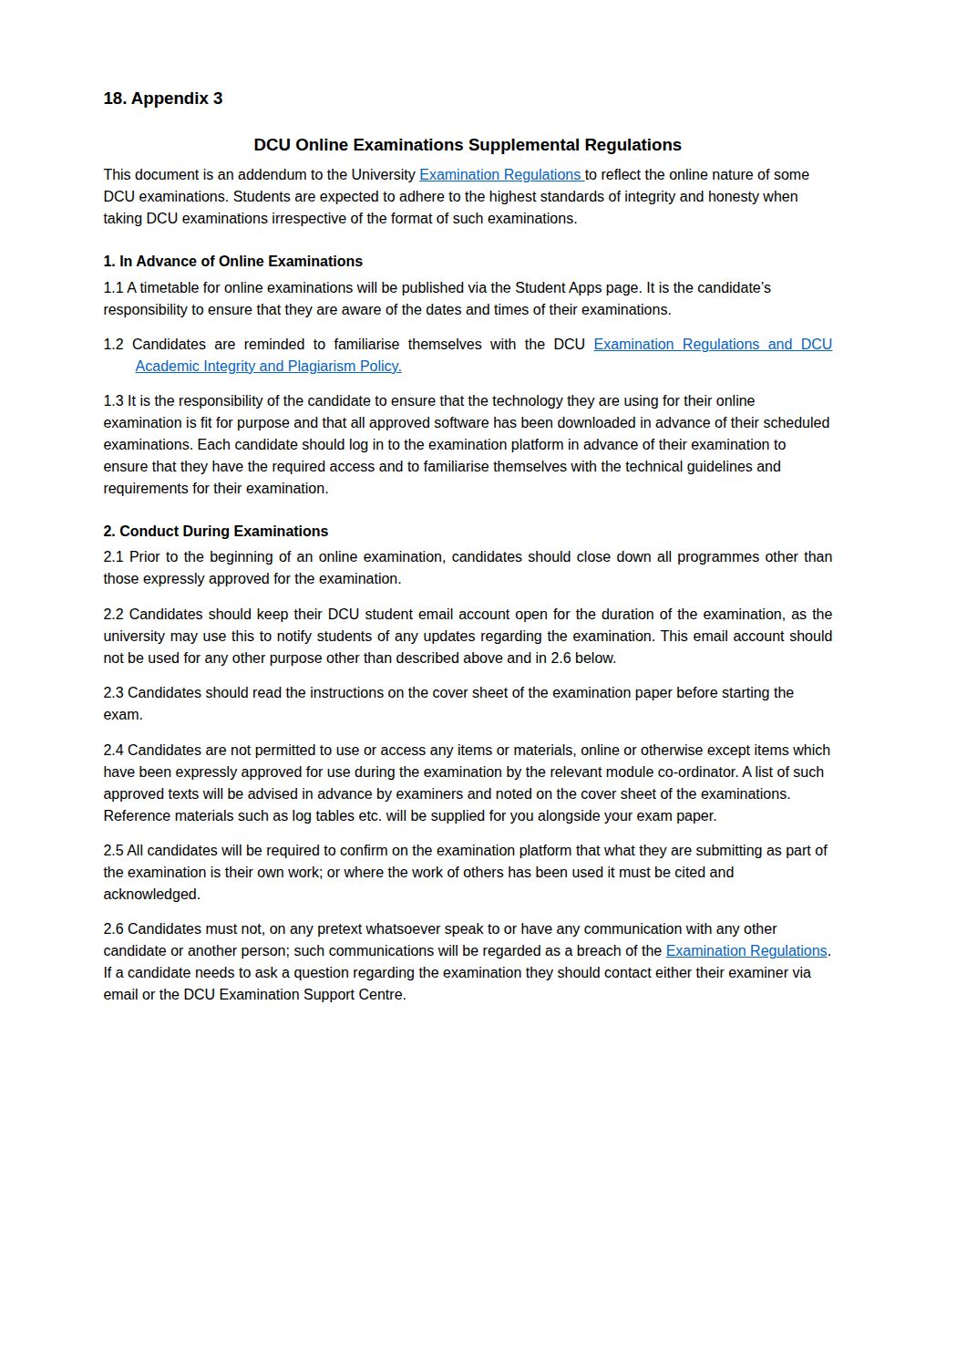18. Appendix 3
DCU Online Examinations Supplemental Regulations
This document is an addendum to the University Examination Regulations to reflect the online nature of some DCU examinations. Students are expected to adhere to the highest standards of integrity and honesty when taking DCU examinations irrespective of the format of such examinations.
1. In Advance of Online Examinations
1.1 A timetable for online examinations will be published via the Student Apps page. It is the candidate’s responsibility to ensure that they are aware of the dates and times of their examinations.
1.2 Candidates are reminded to familiarise themselves with the DCU Examination Regulations and DCU Academic Integrity and Plagiarism Policy.
1.3 It is the responsibility of the candidate to ensure that the technology they are using for their online examination is fit for purpose and that all approved software has been downloaded in advance of their scheduled examinations. Each candidate should log in to the examination platform in advance of their examination to ensure that they have the required access and to familiarise themselves with the technical guidelines and requirements for their examination.
2. Conduct During Examinations
2.1 Prior to the beginning of an online examination, candidates should close down all programmes other than those expressly approved for the examination.
2.2 Candidates should keep their DCU student email account open for the duration of the examination, as the university may use this to notify students of any updates regarding the examination. This email account should not be used for any other purpose other than described above and in 2.6 below.
2.3 Candidates should read the instructions on the cover sheet of the examination paper before starting the exam.
2.4 Candidates are not permitted to use or access any items or materials, online or otherwise except items which have been expressly approved for use during the examination by the relevant module co-ordinator. A list of such approved texts will be advised in advance by examiners and noted on the cover sheet of the examinations. Reference materials such as log tables etc. will be supplied for you alongside your exam paper.
2.5 All candidates will be required to confirm on the examination platform that what they are submitting as part of the examination is their own work; or where the work of others has been used it must be cited and acknowledged.
2.6 Candidates must not, on any pretext whatsoever speak to or have any communication with any other candidate or another person; such communications will be regarded as a breach of the Examination Regulations. If a candidate needs to ask a question regarding the examination they should contact either their examiner via email or the DCU Examination Support Centre.